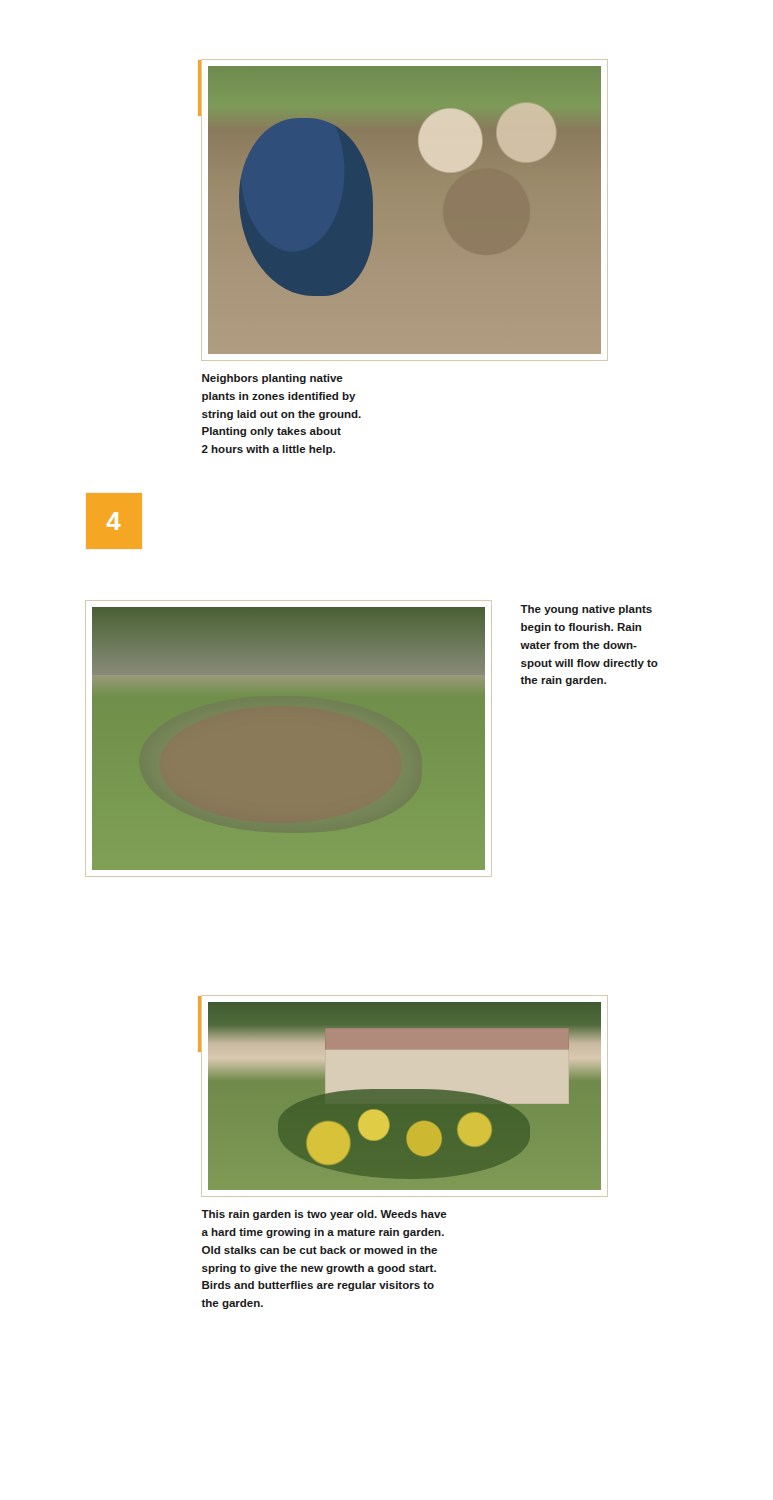3
Neighbors planting native
plants in zones identified by
string laid out on the ground.
Planting only takes about
2 hours with a little help.
4
The young native plants
begin to flourish. Rain
water from the down-
spout will flow directly to
the rain garden.
5
This rain garden is two year old. Weeds have
a hard time growing in a mature rain garden.
Old stalks can be cut back or mowed in the
spring to give the new growth a good start.
Birds and butterflies are regular visitors to
the garden.